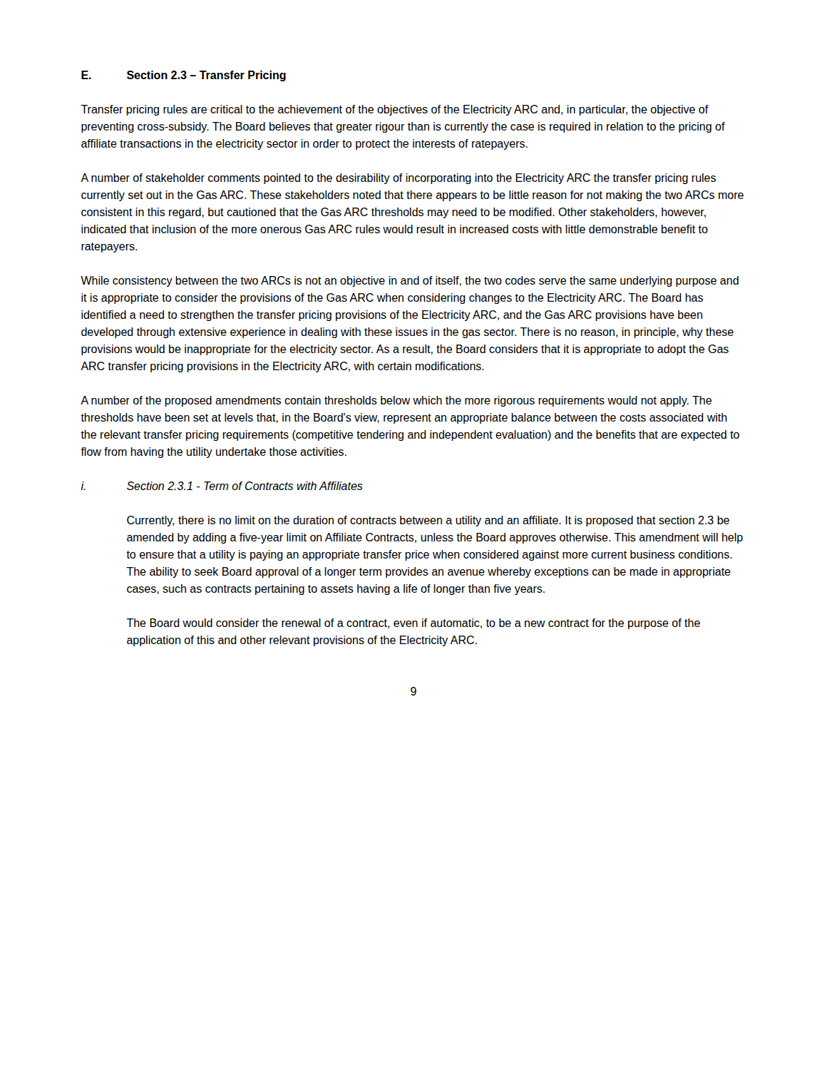E. Section 2.3 – Transfer Pricing
Transfer pricing rules are critical to the achievement of the objectives of the Electricity ARC and, in particular, the objective of preventing cross-subsidy. The Board believes that greater rigour than is currently the case is required in relation to the pricing of affiliate transactions in the electricity sector in order to protect the interests of ratepayers.
A number of stakeholder comments pointed to the desirability of incorporating into the Electricity ARC the transfer pricing rules currently set out in the Gas ARC. These stakeholders noted that there appears to be little reason for not making the two ARCs more consistent in this regard, but cautioned that the Gas ARC thresholds may need to be modified. Other stakeholders, however, indicated that inclusion of the more onerous Gas ARC rules would result in increased costs with little demonstrable benefit to ratepayers.
While consistency between the two ARCs is not an objective in and of itself, the two codes serve the same underlying purpose and it is appropriate to consider the provisions of the Gas ARC when considering changes to the Electricity ARC. The Board has identified a need to strengthen the transfer pricing provisions of the Electricity ARC, and the Gas ARC provisions have been developed through extensive experience in dealing with these issues in the gas sector. There is no reason, in principle, why these provisions would be inappropriate for the electricity sector. As a result, the Board considers that it is appropriate to adopt the Gas ARC transfer pricing provisions in the Electricity ARC, with certain modifications.
A number of the proposed amendments contain thresholds below which the more rigorous requirements would not apply. The thresholds have been set at levels that, in the Board's view, represent an appropriate balance between the costs associated with the relevant transfer pricing requirements (competitive tendering and independent evaluation) and the benefits that are expected to flow from having the utility undertake those activities.
i. Section 2.3.1 - Term of Contracts with Affiliates
Currently, there is no limit on the duration of contracts between a utility and an affiliate. It is proposed that section 2.3 be amended by adding a five-year limit on Affiliate Contracts, unless the Board approves otherwise. This amendment will help to ensure that a utility is paying an appropriate transfer price when considered against more current business conditions. The ability to seek Board approval of a longer term provides an avenue whereby exceptions can be made in appropriate cases, such as contracts pertaining to assets having a life of longer than five years.
The Board would consider the renewal of a contract, even if automatic, to be a new contract for the purpose of the application of this and other relevant provisions of the Electricity ARC.
9